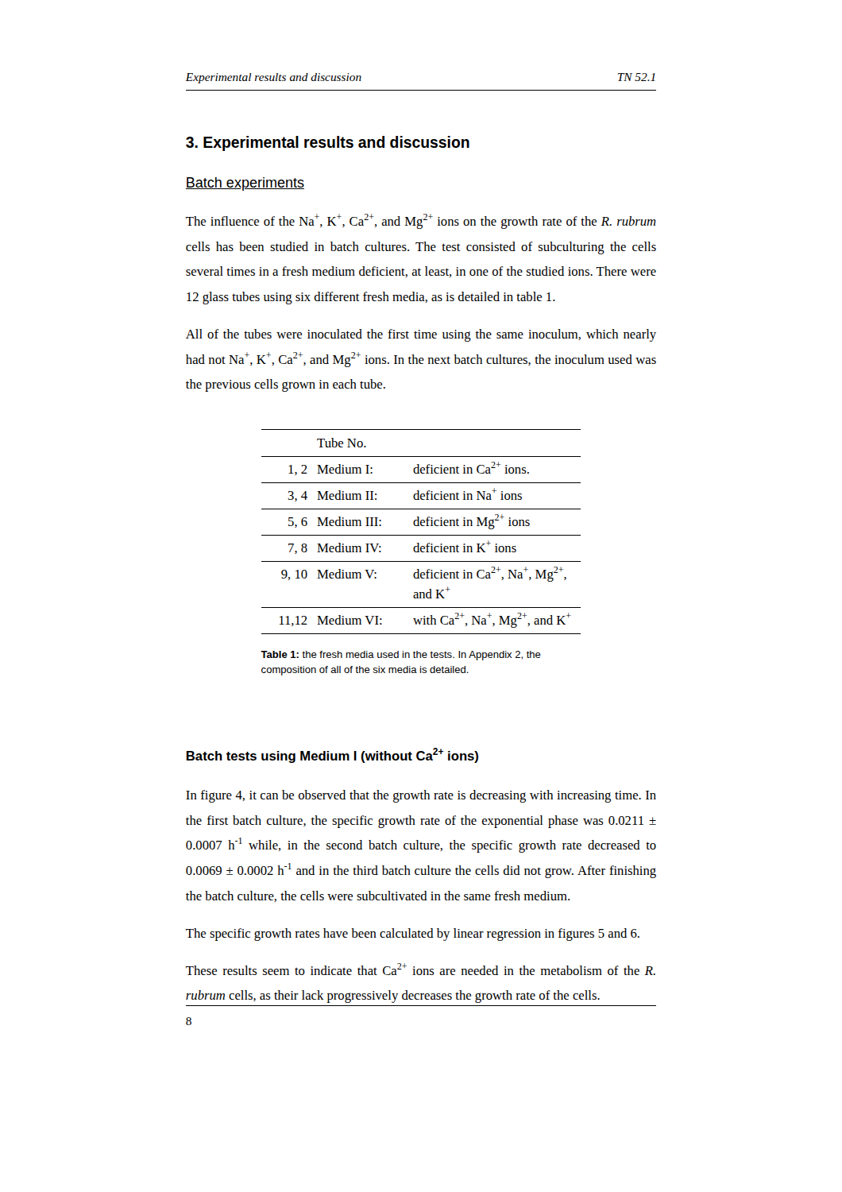Experimental results and discussion TN 52.1
3. Experimental results and discussion
Batch experiments
The influence of the Na+, K+, Ca2+, and Mg2+ ions on the growth rate of the R. rubrum cells has been studied in batch cultures. The test consisted of subculturing the cells several times in a fresh medium deficient, at least, in one of the studied ions. There were 12 glass tubes using six different fresh media, as is detailed in table 1.
All of the tubes were inoculated the first time using the same inoculum, which nearly had not Na+, K+, Ca2+, and Mg2+ ions. In the next batch cultures, the inoculum used was the previous cells grown in each tube.
| | Tube No. | |
| 1, 2 | Medium I: | deficient in Ca 2+ ions. |
| 3, 4 | Medium II: | deficient in Na + ions |
| 5, 6 | Medium III: | deficient in Mg 2+ ions |
| 7, 8 | Medium IV: | deficient in K + ions |
| 9, 10 | Medium V: | deficient in Ca 2+ , Na + , Mg 2+ , and K + |
| 11,12 | Medium VI: | with Ca 2+ , Na + , Mg 2+ , and K + |
Table 1: the fresh media used in the tests. In Appendix 2, the composition of all of the six media is detailed.
Batch tests using Medium I (without Ca2+ ions)
In figure 4, it can be observed that the growth rate is decreasing with increasing time. In the first batch culture, the specific growth rate of the exponential phase was 0.0211 ± 0.0007 h-1 while, in the second batch culture, the specific growth rate decreased to 0.0069 ± 0.0002 h-1 and in the third batch culture the cells did not grow. After finishing the batch culture, the cells were subcultivated in the same fresh medium.
The specific growth rates have been calculated by linear regression in figures 5 and 6.
These results seem to indicate that Ca2+ ions are needed in the metabolism of the R. rubrum cells, as their lack progressively decreases the growth rate of the cells.
8